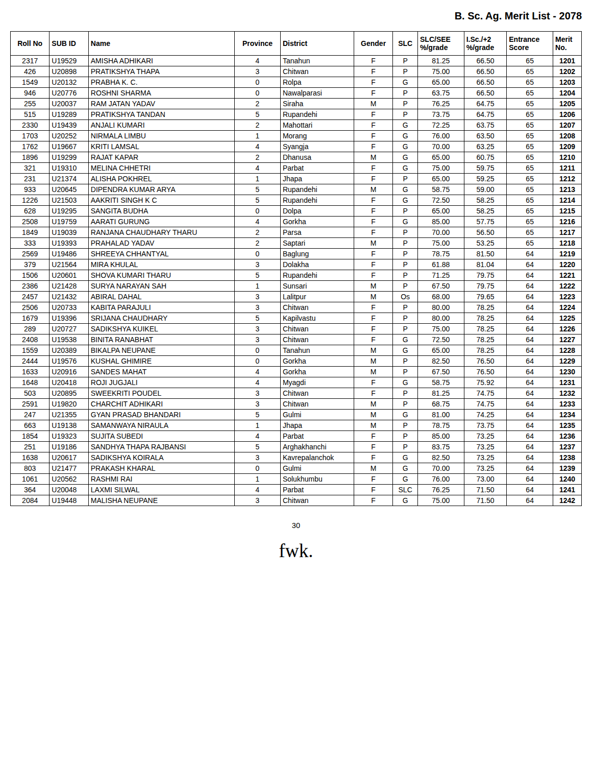B. Sc. Ag. Merit List - 2078
| Roll No | SUB ID | Name | Province | District | Gender | SLC | SLC/SEE %/grade | I.Sc./+2 %/grade | Entrance Score | Merit No. |
| --- | --- | --- | --- | --- | --- | --- | --- | --- | --- | --- |
| 2317 | U19529 | AMISHA ADHIKARI | 4 | Tanahun | F | P | 81.25 | 66.50 | 65 | 1201 |
| 426 | U20898 | PRATIKSHYA THAPA | 3 | Chitwan | F | P | 75.00 | 66.50 | 65 | 1202 |
| 1549 | U20132 | PRABHA K. C. | 0 | Rolpa | F | G | 65.00 | 66.50 | 65 | 1203 |
| 946 | U20776 | ROSHNI SHARMA | 0 | Nawalparasi | F | P | 63.75 | 66.50 | 65 | 1204 |
| 255 | U20037 | RAM JATAN YADAV | 2 | Siraha | M | P | 76.25 | 64.75 | 65 | 1205 |
| 515 | U19289 | PRATIKSHYA TANDAN | 5 | Rupandehi | F | P | 73.75 | 64.75 | 65 | 1206 |
| 2330 | U19439 | ANJALI KUMARI | 2 | Mahottari | F | G | 72.25 | 63.75 | 65 | 1207 |
| 1703 | U20252 | NIRMALA LIMBU | 1 | Morang | F | G | 76.00 | 63.50 | 65 | 1208 |
| 1762 | U19667 | KRITI LAMSAL | 4 | Syangja | F | G | 70.00 | 63.25 | 65 | 1209 |
| 1896 | U19299 | RAJAT KAPAR | 2 | Dhanusa | M | G | 65.00 | 60.75 | 65 | 1210 |
| 321 | U19310 | MELINA CHHETRI | 4 | Parbat | F | G | 75.00 | 59.75 | 65 | 1211 |
| 231 | U21374 | ALISHA POKHREL | 1 | Jhapa | F | P | 65.00 | 59.25 | 65 | 1212 |
| 933 | U20645 | DIPENDRA KUMAR ARYA | 5 | Rupandehi | M | G | 58.75 | 59.00 | 65 | 1213 |
| 1226 | U21503 | AAKRITI SINGH K C | 5 | Rupandehi | F | G | 72.50 | 58.25 | 65 | 1214 |
| 628 | U19295 | SANGITA BUDHA | 0 | Dolpa | F | P | 65.00 | 58.25 | 65 | 1215 |
| 2508 | U19759 | AARATI GURUNG | 4 | Gorkha | F | G | 85.00 | 57.75 | 65 | 1216 |
| 1849 | U19039 | RANJANA CHAUDHARY THARU | 2 | Parsa | F | P | 70.00 | 56.50 | 65 | 1217 |
| 333 | U19393 | PRAHALAD YADAV | 2 | Saptari | M | P | 75.00 | 53.25 | 65 | 1218 |
| 2569 | U19486 | SHREEYA CHHANTYAL | 0 | Baglung | F | P | 78.75 | 81.50 | 64 | 1219 |
| 379 | U21564 | MIRA KHULAL | 3 | Dolakha | F | P | 61.88 | 81.04 | 64 | 1220 |
| 1506 | U20601 | SHOVA KUMARI THARU | 5 | Rupandehi | F | P | 71.25 | 79.75 | 64 | 1221 |
| 2386 | U21428 | SURYA NARAYAN SAH | 1 | Sunsari | M | P | 67.50 | 79.75 | 64 | 1222 |
| 2457 | U21432 | ABIRAL DAHAL | 3 | Lalitpur | M | Os | 68.00 | 79.65 | 64 | 1223 |
| 2506 | U20733 | KABITA PARAJULI | 3 | Chitwan | F | P | 80.00 | 78.25 | 64 | 1224 |
| 1679 | U19396 | SRIJANA CHAUDHARY | 5 | Kapilvastu | F | P | 80.00 | 78.25 | 64 | 1225 |
| 289 | U20727 | SADIKSHYA KUIKEL | 3 | Chitwan | F | P | 75.00 | 78.25 | 64 | 1226 |
| 2408 | U19538 | BINITA RANABHAT | 3 | Chitwan | F | G | 72.50 | 78.25 | 64 | 1227 |
| 1559 | U20389 | BIKALPA NEUPANE | 0 | Tanahun | M | G | 65.00 | 78.25 | 64 | 1228 |
| 2444 | U19576 | KUSHAL GHIMIRE | 0 | Gorkha | M | P | 82.50 | 76.50 | 64 | 1229 |
| 1633 | U20916 | SANDES MAHAT | 4 | Gorkha | M | P | 67.50 | 76.50 | 64 | 1230 |
| 1648 | U20418 | ROJI JUGJALI | 4 | Myagdi | F | G | 58.75 | 75.92 | 64 | 1231 |
| 503 | U20895 | SWEEKRITI POUDEL | 3 | Chitwan | F | P | 81.25 | 74.75 | 64 | 1232 |
| 2591 | U19820 | CHARCHIT ADHIKARI | 3 | Chitwan | M | P | 68.75 | 74.75 | 64 | 1233 |
| 247 | U21355 | GYAN PRASAD BHANDARI | 5 | Gulmi | M | G | 81.00 | 74.25 | 64 | 1234 |
| 663 | U19138 | SAMANWAYA NIRAULA | 1 | Jhapa | M | P | 78.75 | 73.75 | 64 | 1235 |
| 1854 | U19323 | SUJITA SUBEDI | 4 | Parbat | F | P | 85.00 | 73.25 | 64 | 1236 |
| 251 | U19186 | SANDHYA THAPA RAJBANSI | 5 | Arghakhanchi | F | P | 83.75 | 73.25 | 64 | 1237 |
| 1638 | U20617 | SADIKSHYA KOIRALA | 3 | Kavrepalanchok | F | G | 82.50 | 73.25 | 64 | 1238 |
| 803 | U21477 | PRAKASH KHARAL | 0 | Gulmi | M | G | 70.00 | 73.25 | 64 | 1239 |
| 1061 | U20562 | RASHMI RAI | 1 | Solukhumbu | F | G | 76.00 | 73.00 | 64 | 1240 |
| 364 | U20048 | LAXMI SILWAL | 4 | Parbat | F | SLC | 76.25 | 71.50 | 64 | 1241 |
| 2084 | U19448 | MALISHA NEUPANE | 3 | Chitwan | F | G | 75.00 | 71.50 | 64 | 1242 |
30
fwk.